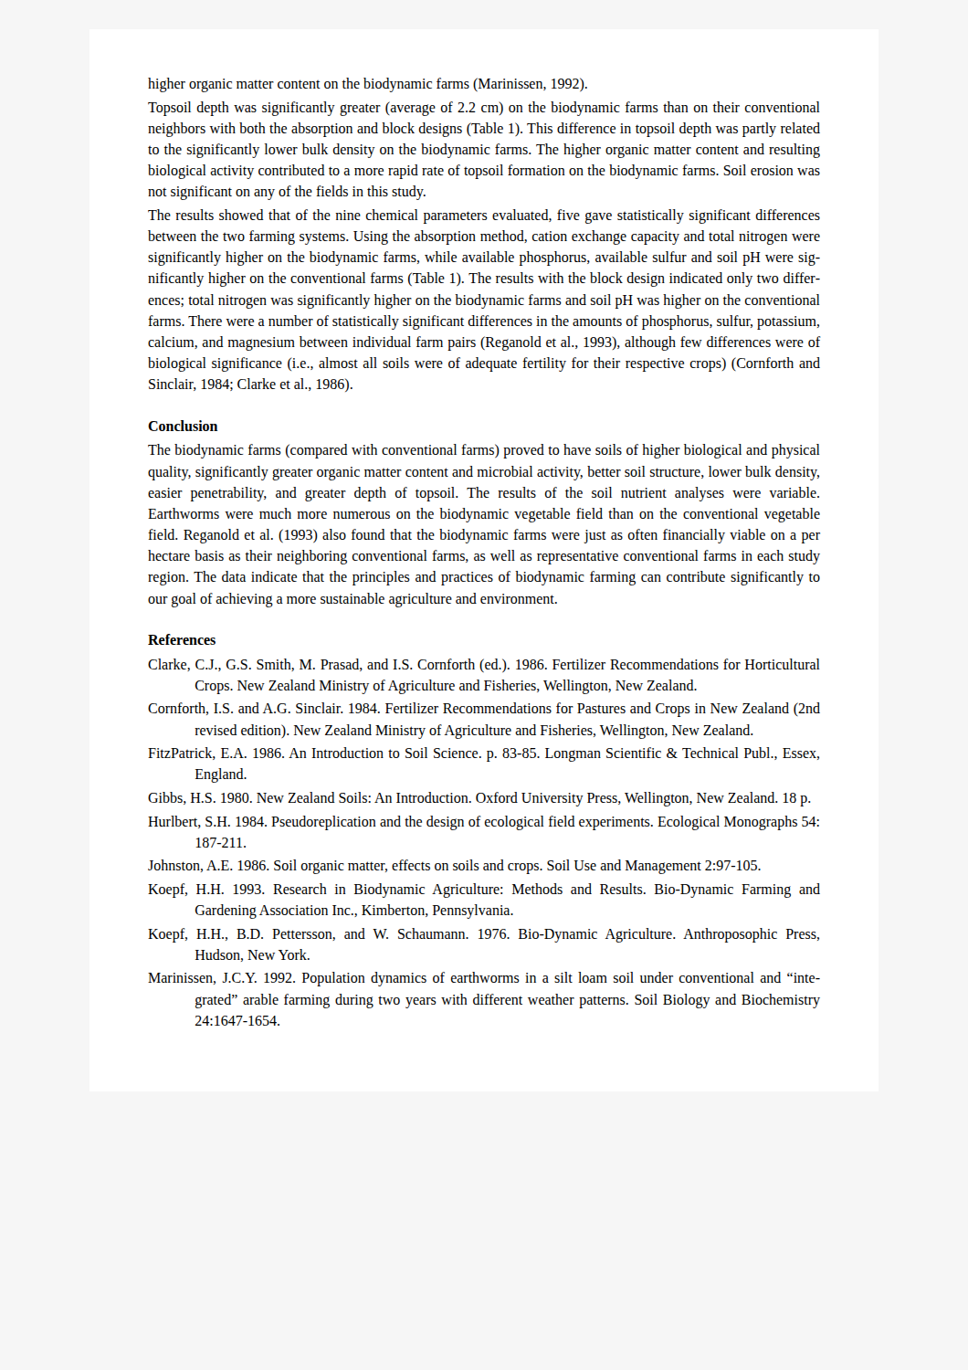higher organic matter content on the biodynamic farms (Marinissen, 1992).
Topsoil depth was significantly greater (average of 2.2 cm) on the biodynamic farms than on their conventional neighbors with both the absorption and block designs (Table 1). This difference in topsoil depth was partly related to the significantly lower bulk density on the biodynamic farms. The higher organic matter content and resulting biological activity contributed to a more rapid rate of topsoil formation on the biodynamic farms. Soil erosion was not significant on any of the fields in this study.
The results showed that of the nine chemical parameters evaluated, five gave statistically significant differences between the two farming systems. Using the absorption method, cation exchange capacity and total nitrogen were significantly higher on the biodynamic farms, while available phosphorus, available sulfur and soil pH were significantly higher on the conventional farms (Table 1). The results with the block design indicated only two differences; total nitrogen was significantly higher on the biodynamic farms and soil pH was higher on the conventional farms. There were a number of statistically significant differences in the amounts of phosphorus, sulfur, potassium, calcium, and magnesium between individual farm pairs (Reganold et al., 1993), although few differences were of biological significance (i.e., almost all soils were of adequate fertility for their respective crops) (Cornforth and Sinclair, 1984; Clarke et al., 1986).
Conclusion
The biodynamic farms (compared with conventional farms) proved to have soils of higher biological and physical quality, significantly greater organic matter content and microbial activity, better soil structure, lower bulk density, easier penetrability, and greater depth of topsoil. The results of the soil nutrient analyses were variable. Earthworms were much more numerous on the biodynamic vegetable field than on the conventional vegetable field. Reganold et al. (1993) also found that the biodynamic farms were just as often financially viable on a per hectare basis as their neighboring conventional farms, as well as representative conventional farms in each study region. The data indicate that the principles and practices of biodynamic farming can contribute significantly to our goal of achieving a more sustainable agriculture and environment.
References
Clarke, C.J., G.S. Smith, M. Prasad, and I.S. Cornforth (ed.). 1986. Fertilizer Recommendations for Horticultural Crops. New Zealand Ministry of Agriculture and Fisheries, Wellington, New Zealand.
Cornforth, I.S. and A.G. Sinclair. 1984. Fertilizer Recommendations for Pastures and Crops in New Zealand (2nd revised edition). New Zealand Ministry of Agriculture and Fisheries, Wellington, New Zealand.
FitzPatrick, E.A. 1986. An Introduction to Soil Science. p. 83-85. Longman Scientific & Technical Publ., Essex, England.
Gibbs, H.S. 1980. New Zealand Soils: An Introduction. Oxford University Press, Wellington, New Zealand. 18 p.
Hurlbert, S.H. 1984. Pseudoreplication and the design of ecological field experiments. Ecological Monographs 54: 187-211.
Johnston, A.E. 1986. Soil organic matter, effects on soils and crops. Soil Use and Management 2:97-105.
Koepf, H.H. 1993. Research in Biodynamic Agriculture: Methods and Results. Bio-Dynamic Farming and Gardening Association Inc., Kimberton, Pennsylvania.
Koepf, H.H., B.D. Pettersson, and W. Schaumann. 1976. Bio-Dynamic Agriculture. Anthroposophic Press, Hudson, New York.
Marinissen, J.C.Y. 1992. Population dynamics of earthworms in a silt loam soil under conventional and “integrated” arable farming during two years with different weather patterns. Soil Biology and Biochemistry 24:1647-1654.